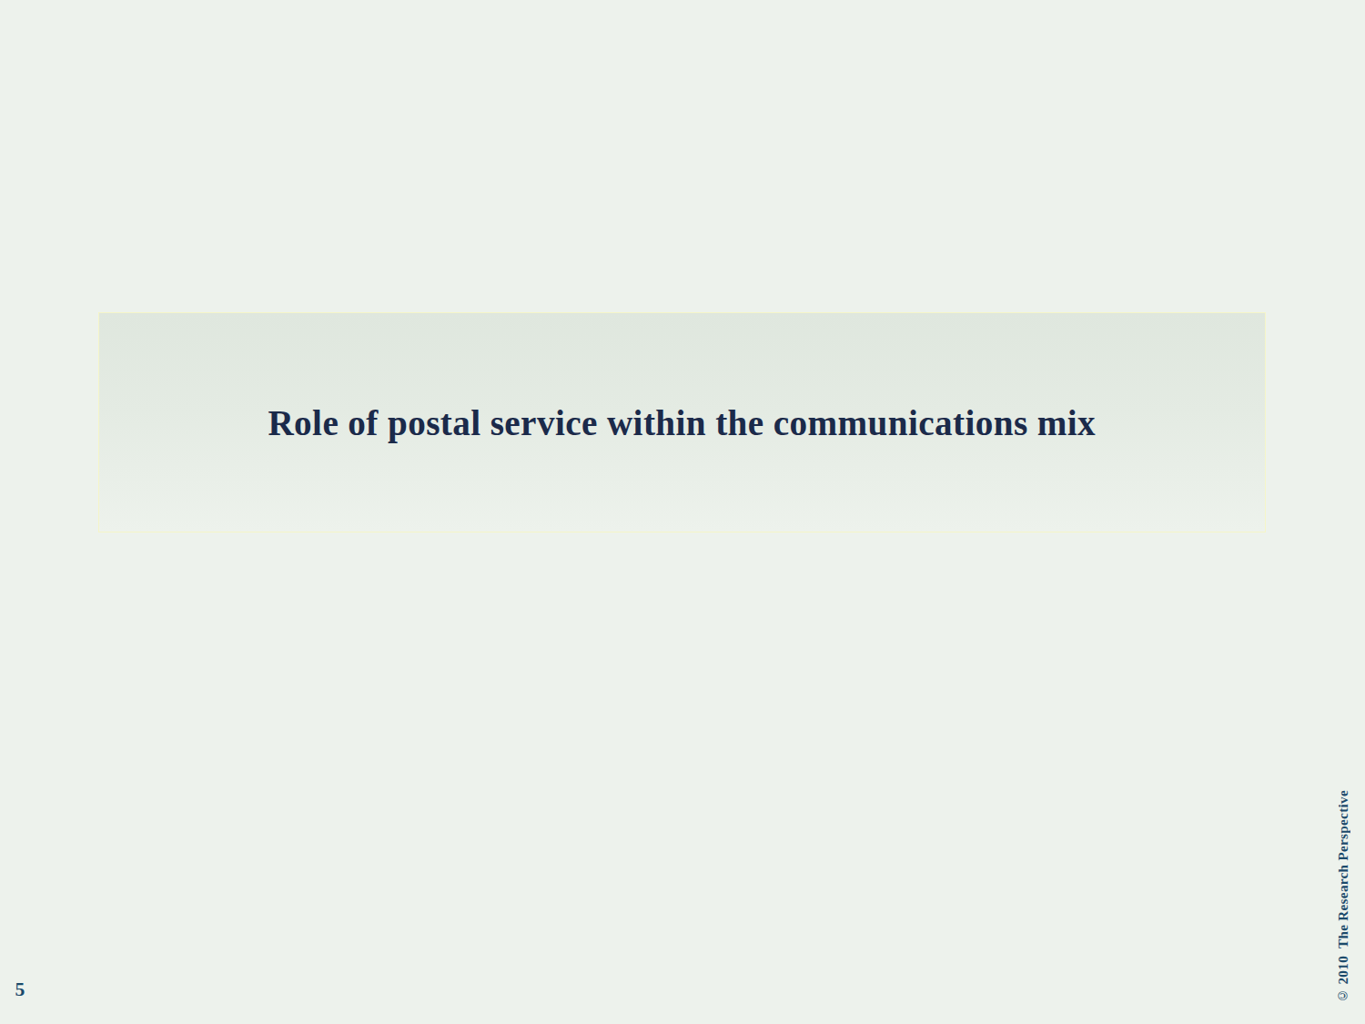Role of postal service within the communications mix
5
© 2010 The Research Perspective